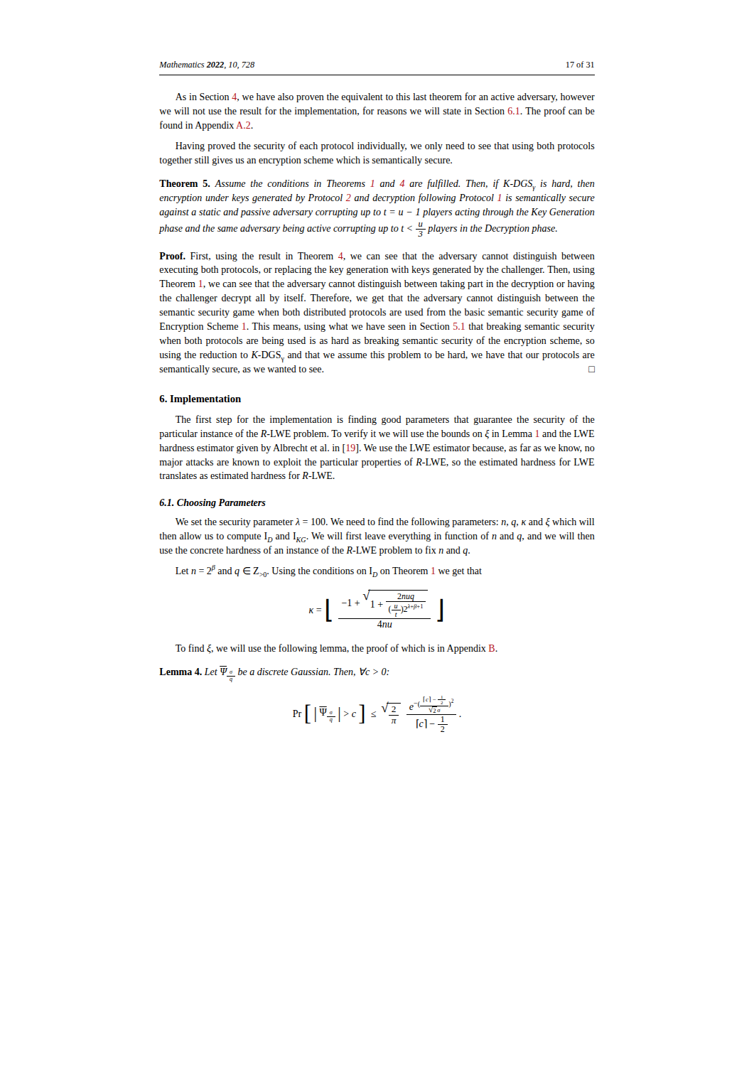Mathematics 2022, 10, 728
17 of 31
As in Section 4, we have also proven the equivalent to this last theorem for an active adversary, however we will not use the result for the implementation, for reasons we will state in Section 6.1. The proof can be found in Appendix A.2.
Having proved the security of each protocol individually, we only need to see that using both protocols together still gives us an encryption scheme which is semantically secure.
Theorem 5. Assume the conditions in Theorems 1 and 4 are fulfilled. Then, if K-DGSγ is hard, then encryption under keys generated by Protocol 2 and decryption following Protocol 1 is semantically secure against a static and passive adversary corrupting up to t = u − 1 players acting through the Key Generation phase and the same adversary being active corrupting up to t < u 3 players in the Decryption phase.
Proof. First, using the result in Theorem 4, we can see that the adversary cannot distinguish between executing both protocols, or replacing the key generation with keys generated by the challenger. Then, using Theorem 1, we can see that the adversary cannot distinguish between taking part in the decryption or having the challenger decrypt all by itself. Therefore, we get that the adversary cannot distinguish between the semantic security game when both distributed protocols are used from the basic semantic security game of Encryption Scheme 1. This means, using what we have seen in Section 5.1 that breaking semantic security when both protocols are being used is as hard as breaking semantic security of the encryption scheme, so using the reduction to K-DGSγ and that we assume this problem to be hard, we have that our protocols are semantically secure, as we wanted to see. □
6. Implementation
The first step for the implementation is finding good parameters that guarantee the security of the particular instance of the R-LWE problem. To verify it we will use the bounds on ξ in Lemma 1 and the LWE hardness estimator given by Albrecht et al. in [19]. We use the LWE estimator because, as far as we know, no major attacks are known to exploit the particular properties of R-LWE, so the estimated hardness for LWE translates as estimated hardness for R-LWE.
6.1. Choosing Parameters
We set the security parameter λ = 100. We need to find the following parameters: n, q, κ and ξ which will then allow us to compute ID and IKG. We will first leave everything in function of n and q, and we will then use the concrete hardness of an instance of the R-LWE problem to fix n and q.
Let n = 2β and q ∈ Z>0. Using the conditions on ID on Theorem 1 we get that
κ = ⌊ −1 + 1 + 2nuq (ut)2λ+β+1 4nu ⌋
To find ξ, we will use the following lemma, the proof of which is in Appendix B.
Lemma 4. Let Ψσq be a discrete Gaussian. Then, ∀c > 0:
Pr [ | Ψσq | > c ] ≤ 2 π e−(⌈c⌉ − 122 σ)2 ⌈c⌉ − 12 .